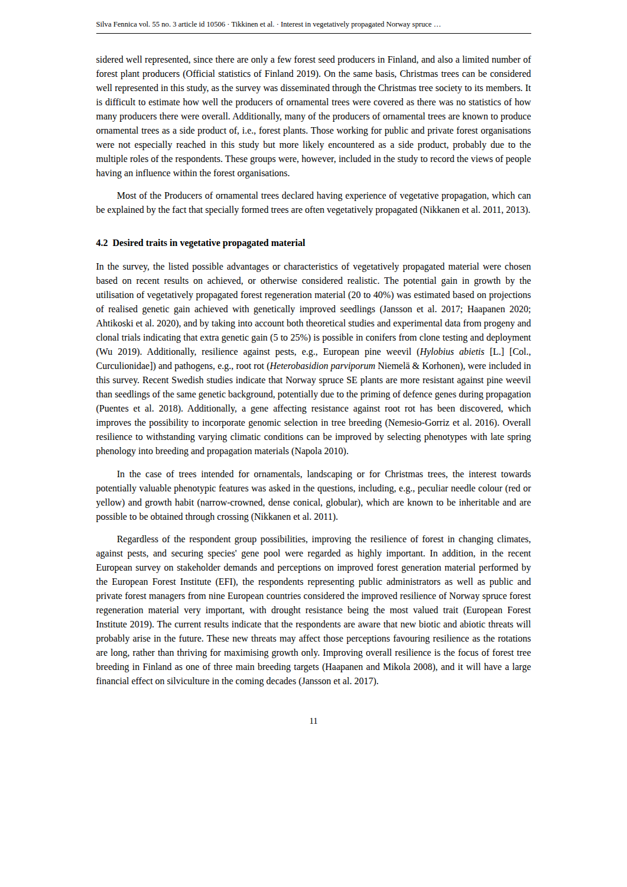Silva Fennica vol. 55 no. 3 article id 10506 · Tikkinen et al. · Interest in vegetatively propagated Norway spruce …
sidered well represented, since there are only a few forest seed producers in Finland, and also a limited number of forest plant producers (Official statistics of Finland 2019). On the same basis, Christmas trees can be considered well represented in this study, as the survey was disseminated through the Christmas tree society to its members. It is difficult to estimate how well the producers of ornamental trees were covered as there was no statistics of how many producers there were overall. Additionally, many of the producers of ornamental trees are known to produce ornamental trees as a side product of, i.e., forest plants. Those working for public and private forest organisations were not especially reached in this study but more likely encountered as a side product, probably due to the multiple roles of the respondents. These groups were, however, included in the study to record the views of people having an influence within the forest organisations.
Most of the Producers of ornamental trees declared having experience of vegetative propagation, which can be explained by the fact that specially formed trees are often vegetatively propagated (Nikkanen et al. 2011, 2013).
4.2 Desired traits in vegetative propagated material
In the survey, the listed possible advantages or characteristics of vegetatively propagated material were chosen based on recent results on achieved, or otherwise considered realistic. The potential gain in growth by the utilisation of vegetatively propagated forest regeneration material (20 to 40%) was estimated based on projections of realised genetic gain achieved with genetically improved seedlings (Jansson et al. 2017; Haapanen 2020; Ahtikoski et al. 2020), and by taking into account both theoretical studies and experimental data from progeny and clonal trials indicating that extra genetic gain (5 to 25%) is possible in conifers from clone testing and deployment (Wu 2019). Additionally, resilience against pests, e.g., European pine weevil (Hylobius abietis [L.] [Col., Curculionidae]) and pathogens, e.g., root rot (Heterobasidion parviporum Niemelä & Korhonen), were included in this survey. Recent Swedish studies indicate that Norway spruce SE plants are more resistant against pine weevil than seedlings of the same genetic background, potentially due to the priming of defence genes during propagation (Puentes et al. 2018). Additionally, a gene affecting resistance against root rot has been discovered, which improves the possibility to incorporate genomic selection in tree breeding (Nemesio-Gorriz et al. 2016). Overall resilience to withstanding varying climatic conditions can be improved by selecting phenotypes with late spring phenology into breeding and propagation materials (Napola 2010).
In the case of trees intended for ornamentals, landscaping or for Christmas trees, the interest towards potentially valuable phenotypic features was asked in the questions, including, e.g., peculiar needle colour (red or yellow) and growth habit (narrow-crowned, dense conical, globular), which are known to be inheritable and are possible to be obtained through crossing (Nikkanen et al. 2011).
Regardless of the respondent group possibilities, improving the resilience of forest in changing climates, against pests, and securing species' gene pool were regarded as highly important. In addition, in the recent European survey on stakeholder demands and perceptions on improved forest generation material performed by the European Forest Institute (EFI), the respondents representing public administrators as well as public and private forest managers from nine European countries considered the improved resilience of Norway spruce forest regeneration material very important, with drought resistance being the most valued trait (European Forest Institute 2019). The current results indicate that the respondents are aware that new biotic and abiotic threats will probably arise in the future. These new threats may affect those perceptions favouring resilience as the rotations are long, rather than thriving for maximising growth only. Improving overall resilience is the focus of forest tree breeding in Finland as one of three main breeding targets (Haapanen and Mikola 2008), and it will have a large financial effect on silviculture in the coming decades (Jansson et al. 2017).
11